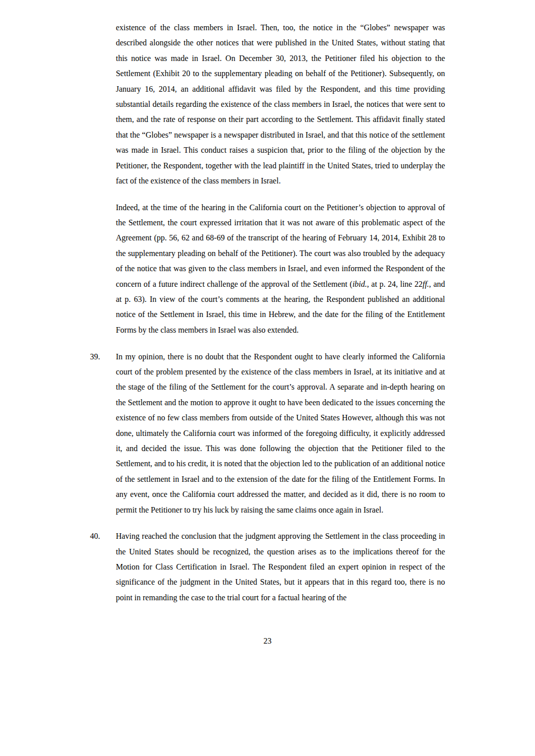existence of the class members in Israel. Then, too, the notice in the “Globes” newspaper was described alongside the other notices that were published in the United States, without stating that this notice was made in Israel. On December 30, 2013, the Petitioner filed his objection to the Settlement (Exhibit 20 to the supplementary pleading on behalf of the Petitioner). Subsequently, on January 16, 2014, an additional affidavit was filed by the Respondent, and this time providing substantial details regarding the existence of the class members in Israel, the notices that were sent to them, and the rate of response on their part according to the Settlement. This affidavit finally stated that the “Globes” newspaper is a newspaper distributed in Israel, and that this notice of the settlement was made in Israel. This conduct raises a suspicion that, prior to the filing of the objection by the Petitioner, the Respondent, together with the lead plaintiff in the United States, tried to underplay the fact of the existence of the class members in Israel.
Indeed, at the time of the hearing in the California court on the Petitioner’s objection to approval of the Settlement, the court expressed irritation that it was not aware of this problematic aspect of the Agreement (pp. 56, 62 and 68-69 of the transcript of the hearing of February 14, 2014, Exhibit 28 to the supplementary pleading on behalf of the Petitioner). The court was also troubled by the adequacy of the notice that was given to the class members in Israel, and even informed the Respondent of the concern of a future indirect challenge of the approval of the Settlement (ibid., at p. 24, line 22ff., and at p. 63). In view of the court’s comments at the hearing, the Respondent published an additional notice of the Settlement in Israel, this time in Hebrew, and the date for the filing of the Entitlement Forms by the class members in Israel was also extended.
39.
In my opinion, there is no doubt that the Respondent ought to have clearly informed the California court of the problem presented by the existence of the class members in Israel, at its initiative and at the stage of the filing of the Settlement for the court’s approval. A separate and in-depth hearing on the Settlement and the motion to approve it ought to have been dedicated to the issues concerning the existence of no few class members from outside of the United States However, although this was not done, ultimately the California court was informed of the foregoing difficulty, it explicitly addressed it, and decided the issue. This was done following the objection that the Petitioner filed to the Settlement, and to his credit, it is noted that the objection led to the publication of an additional notice of the settlement in Israel and to the extension of the date for the filing of the Entitlement Forms. In any event, once the California court addressed the matter, and decided as it did, there is no room to permit the Petitioner to try his luck by raising the same claims once again in Israel.
40.
Having reached the conclusion that the judgment approving the Settlement in the class proceeding in the United States should be recognized, the question arises as to the implications thereof for the Motion for Class Certification in Israel. The Respondent filed an expert opinion in respect of the significance of the judgment in the United States, but it appears that in this regard too, there is no point in remanding the case to the trial court for a factual hearing of the
23